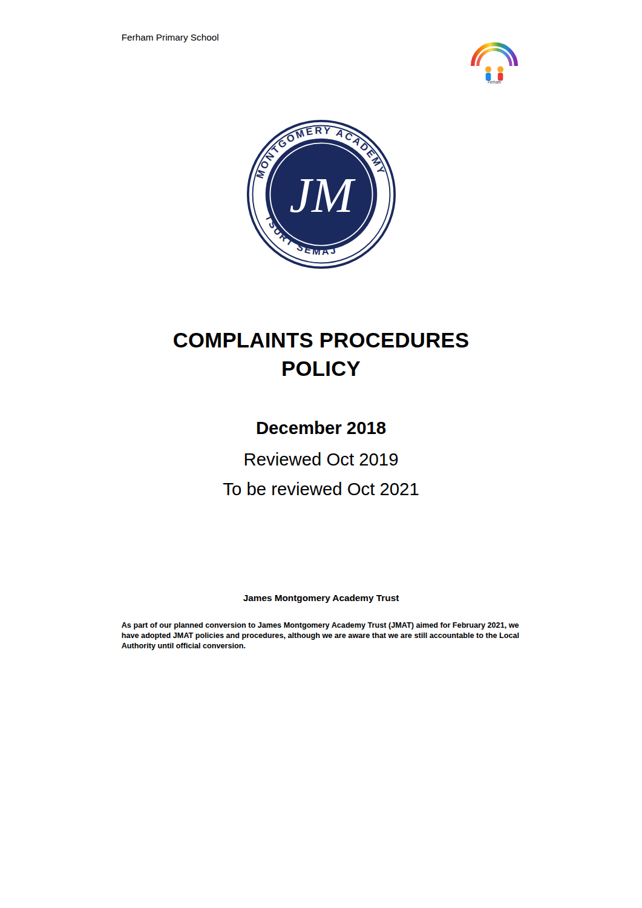Ferham Primary School
COMPLAINTS PROCEDURES
POLICY
December 2018
Reviewed Oct 2019
To be reviewed Oct 2021
James Montgomery Academy Trust
As part of our planned conversion to James Montgomery Academy Trust (JMAT) aimed for February 2021, we have adopted JMAT policies and procedures, although we are aware that we are still accountable to the Local Authority until official conversion.